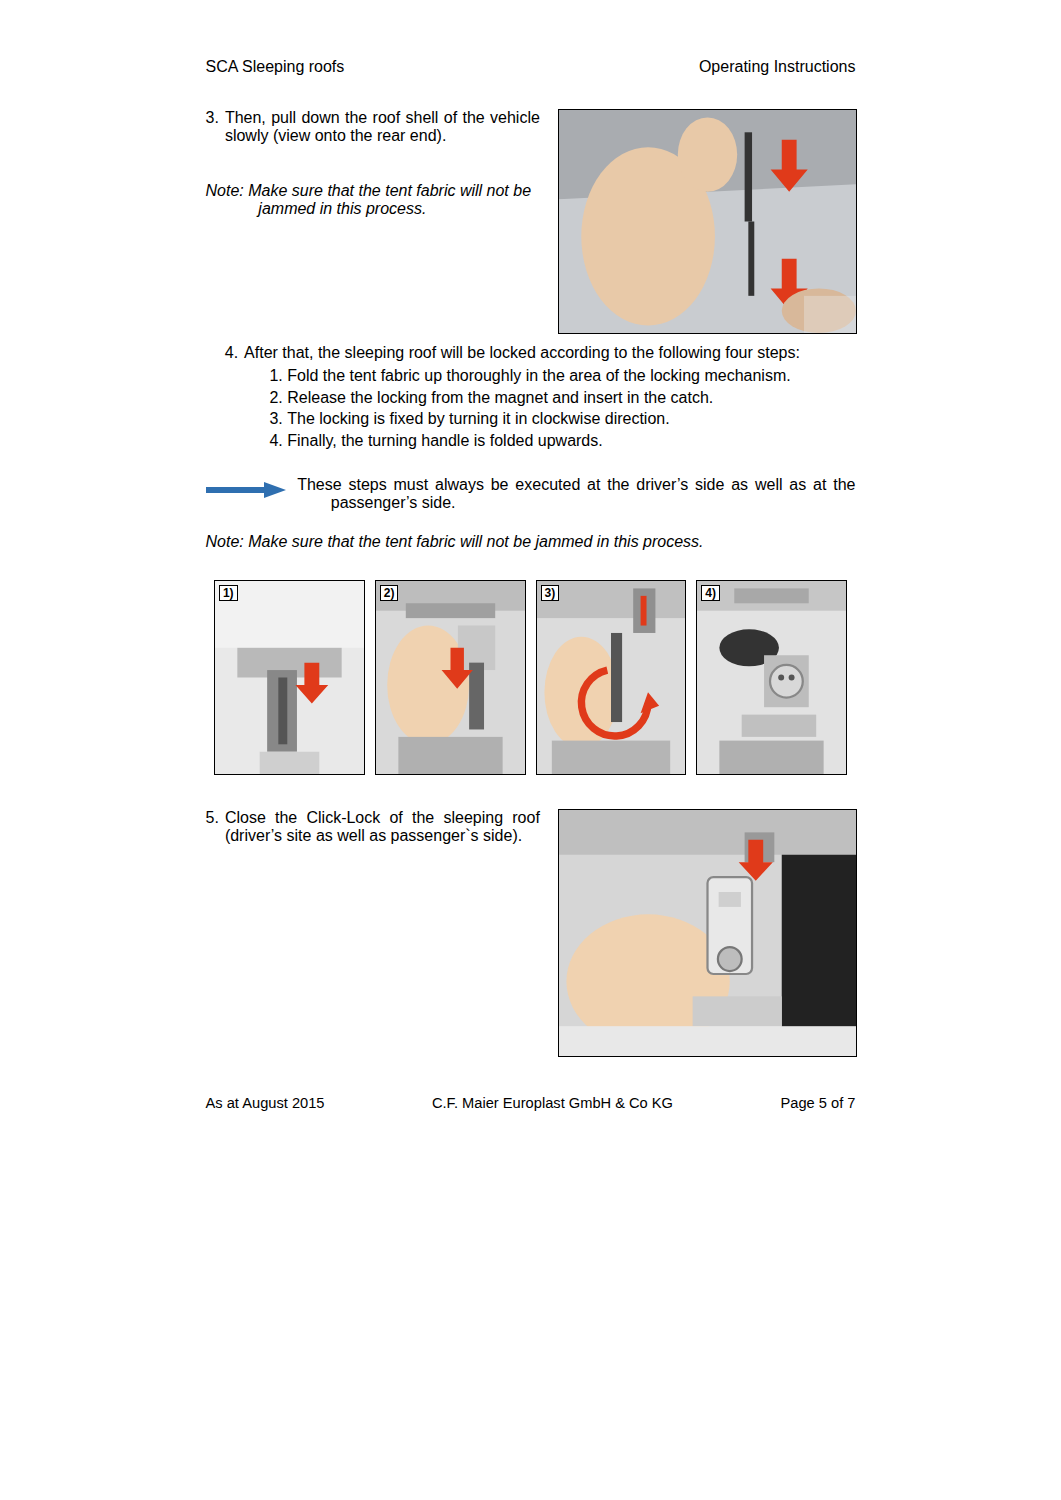SCA Sleeping roofs
Operating Instructions
3.
Then, pull down the roof shell of the vehicle slowly (view onto the rear end).
Note: Make sure that the tent fabric will not be jammed in this process.
4.
After that, the sleeping roof will be locked according to the following four steps:
Fold the tent fabric up thoroughly in the area of the locking mechanism.
Release the locking from the magnet and insert in the catch.
The locking is fixed by turning it in clockwise direction.
Finally, the turning handle is folded upwards.
These steps must always be executed at the driver’s side as well as at the passenger’s side.
Note: Make sure that the tent fabric will not be jammed in this process.
1)
2)
3)
4)
5.
Close the Click-Lock of the sleeping roof (driver’s site as well as passenger`s side).
As at August 2015
C.F. Maier Europlast GmbH & Co KG
Page 5 of 7